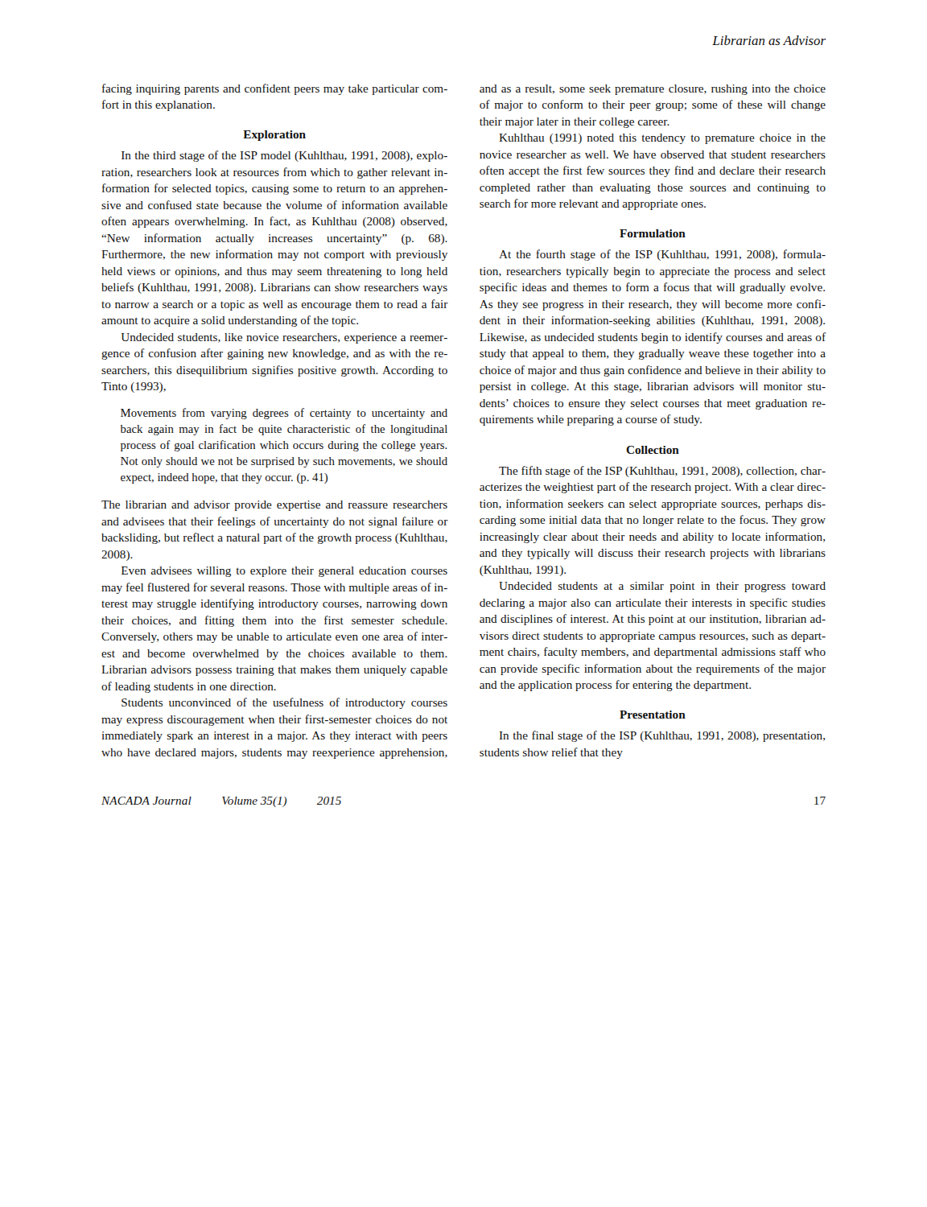Librarian as Advisor
facing inquiring parents and confident peers may take particular comfort in this explanation.
Exploration
In the third stage of the ISP model (Kuhlthau, 1991, 2008), exploration, researchers look at resources from which to gather relevant information for selected topics, causing some to return to an apprehensive and confused state because the volume of information available often appears overwhelming. In fact, as Kuhlthau (2008) observed, “New information actually increases uncertainty” (p. 68). Furthermore, the new information may not comport with previously held views or opinions, and thus may seem threatening to long held beliefs (Kuhlthau, 1991, 2008). Librarians can show researchers ways to narrow a search or a topic as well as encourage them to read a fair amount to acquire a solid understanding of the topic.
Undecided students, like novice researchers, experience a reemergence of confusion after gaining new knowledge, and as with the researchers, this disequilibrium signifies positive growth. According to Tinto (1993),
Movements from varying degrees of certainty to uncertainty and back again may in fact be quite characteristic of the longitudinal process of goal clarification which occurs during the college years. Not only should we not be surprised by such movements, we should expect, indeed hope, that they occur. (p. 41)
The librarian and advisor provide expertise and reassure researchers and advisees that their feelings of uncertainty do not signal failure or backsliding, but reflect a natural part of the growth process (Kuhlthau, 2008).
Even advisees willing to explore their general education courses may feel flustered for several reasons. Those with multiple areas of interest may struggle identifying introductory courses, narrowing down their choices, and fitting them into the first semester schedule. Conversely, others may be unable to articulate even one area of interest and become overwhelmed by the choices available to them. Librarian advisors possess training that makes them uniquely capable of leading students in one direction.
Students unconvinced of the usefulness of introductory courses may express discouragement when their first-semester choices do not immediately spark an interest in a major. As they interact with peers who have declared majors, students may reexperience apprehension, and as a result, some seek premature closure, rushing into the choice of major to conform to their peer group; some of these will change their major later in their college career.
Kuhlthau (1991) noted this tendency to premature choice in the novice researcher as well. We have observed that student researchers often accept the first few sources they find and declare their research completed rather than evaluating those sources and continuing to search for more relevant and appropriate ones.
Formulation
At the fourth stage of the ISP (Kuhlthau, 1991, 2008), formulation, researchers typically begin to appreciate the process and select specific ideas and themes to form a focus that will gradually evolve. As they see progress in their research, they will become more confident in their information-seeking abilities (Kuhlthau, 1991, 2008). Likewise, as undecided students begin to identify courses and areas of study that appeal to them, they gradually weave these together into a choice of major and thus gain confidence and believe in their ability to persist in college. At this stage, librarian advisors will monitor students’ choices to ensure they select courses that meet graduation requirements while preparing a course of study.
Collection
The fifth stage of the ISP (Kuhlthau, 1991, 2008), collection, characterizes the weightiest part of the research project. With a clear direction, information seekers can select appropriate sources, perhaps discarding some initial data that no longer relate to the focus. They grow increasingly clear about their needs and ability to locate information, and they typically will discuss their research projects with librarians (Kuhlthau, 1991).
Undecided students at a similar point in their progress toward declaring a major also can articulate their interests in specific studies and disciplines of interest. At this point at our institution, librarian advisors direct students to appropriate campus resources, such as department chairs, faculty members, and departmental admissions staff who can provide specific information about the requirements of the major and the application process for entering the department.
Presentation
In the final stage of the ISP (Kuhlthau, 1991, 2008), presentation, students show relief that they
NACADA Journal Volume 35(1) 2015
17